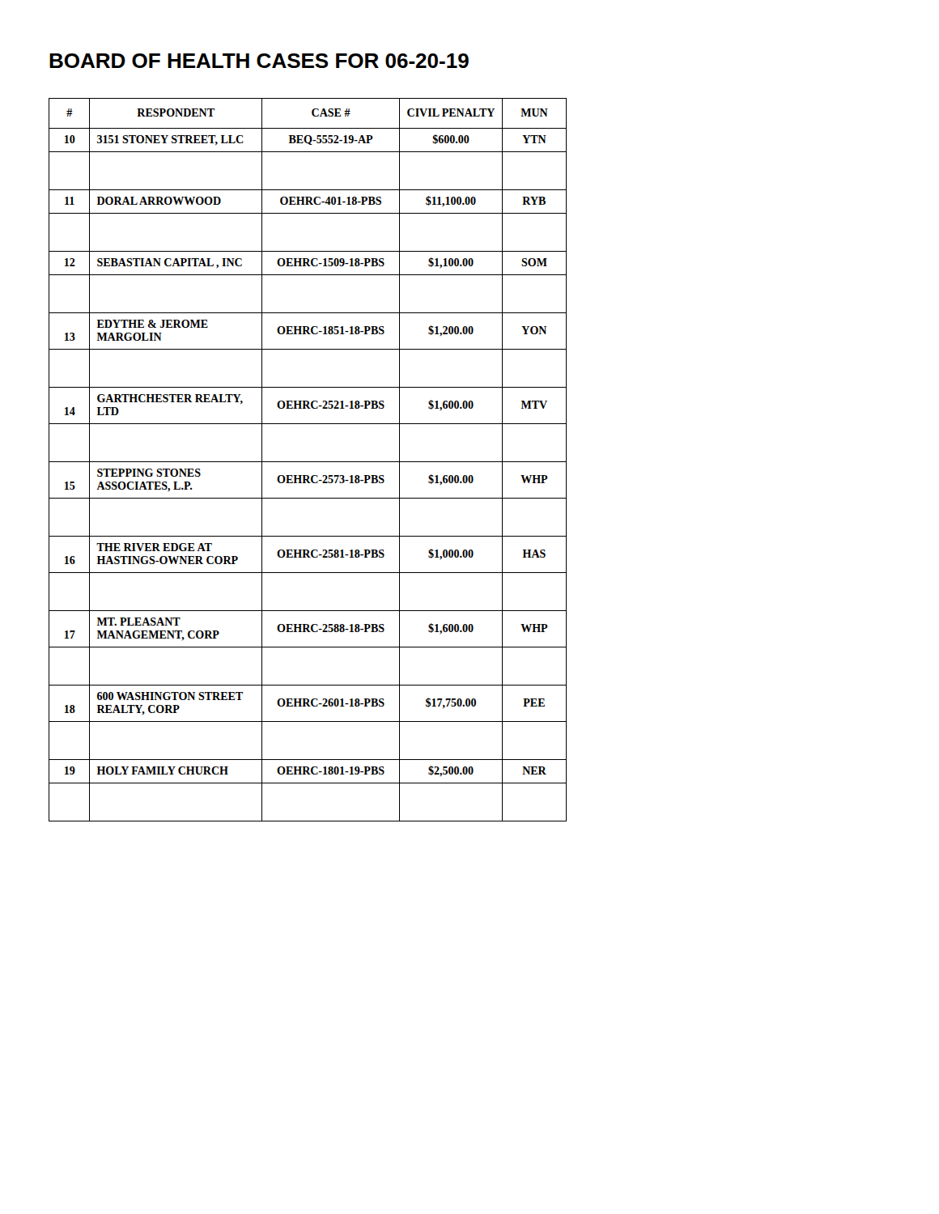BOARD OF HEALTH CASES FOR 06-20-19
| # | Respondent | Case # | Civil Penalty | Mun |
| --- | --- | --- | --- | --- |
| 10 | 3151 Stoney Street, LLC | BEQ-5552-19-AP | $600.00 | YTN |
| 11 | Doral Arrowwood | OEHRC-401-18-PBS | $11,100.00 | RYB |
| 12 | Sebastian Capital , Inc | OEHRC-1509-18-PBS | $1,100.00 | SOM |
| 13 | Edythe & Jerome Margolin | OEHRC-1851-18-PBS | $1,200.00 | YON |
| 14 | Garthchester Realty, Ltd | OEHRC-2521-18-PBS | $1,600.00 | MTV |
| 15 | Stepping Stones Associates, L.P. | OEHRC-2573-18-PBS | $1,600.00 | WHP |
| 16 | The River Edge at Hastings-Owner Corp | OEHRC-2581-18-PBS | $1,000.00 | HAS |
| 17 | Mt. Pleasant Management, Corp | OEHRC-2588-18-PBS | $1,600.00 | WHP |
| 18 | 600 Washington Street Realty, Corp | OEHRC-2601-18-PBS | $17,750.00 | PEE |
| 19 | Holy Family Church | OEHRC-1801-19-PBS | $2,500.00 | NER |